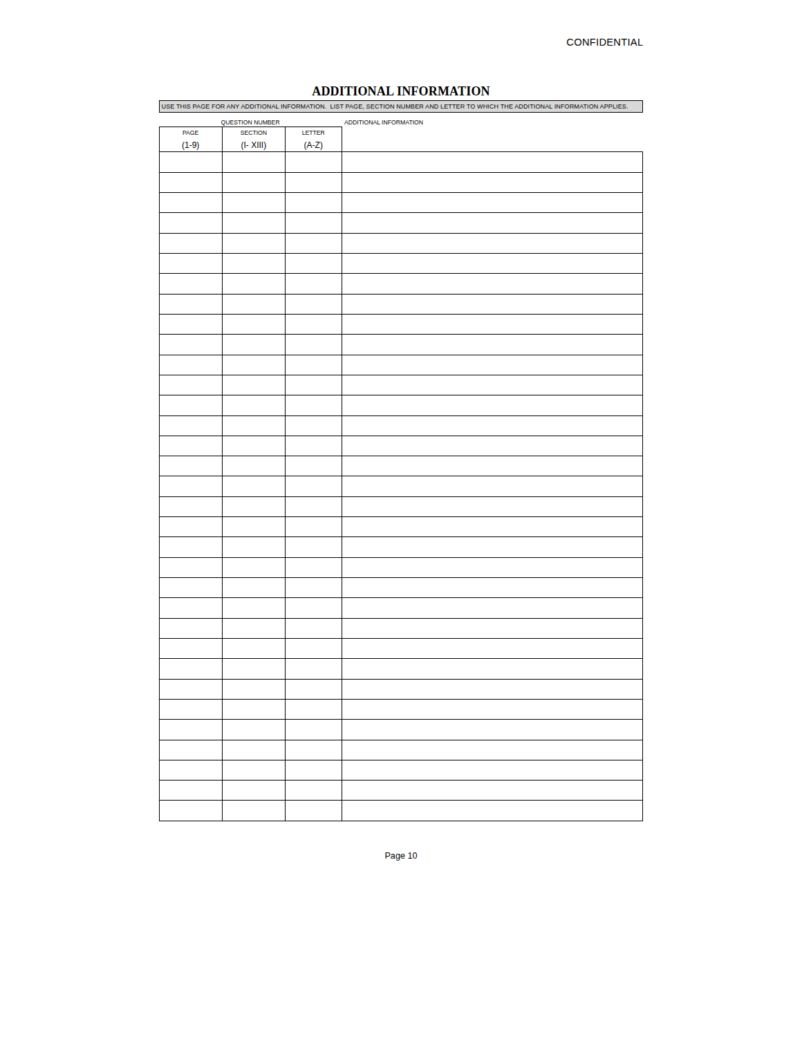CONFIDENTIAL
ADDITIONAL INFORMATION
USE THIS PAGE FOR ANY ADDITIONAL INFORMATION. LIST PAGE, SECTION NUMBER AND LETTER TO WHICH THE ADDITIONAL INFORMATION APPLIES.
| QUESTION NUMBER | ADDITIONAL INFORMATION |
| PAGE | SECTION | LETTER | |
| (1-9) | (I- XIII) | (A-Z) | |
Page 10